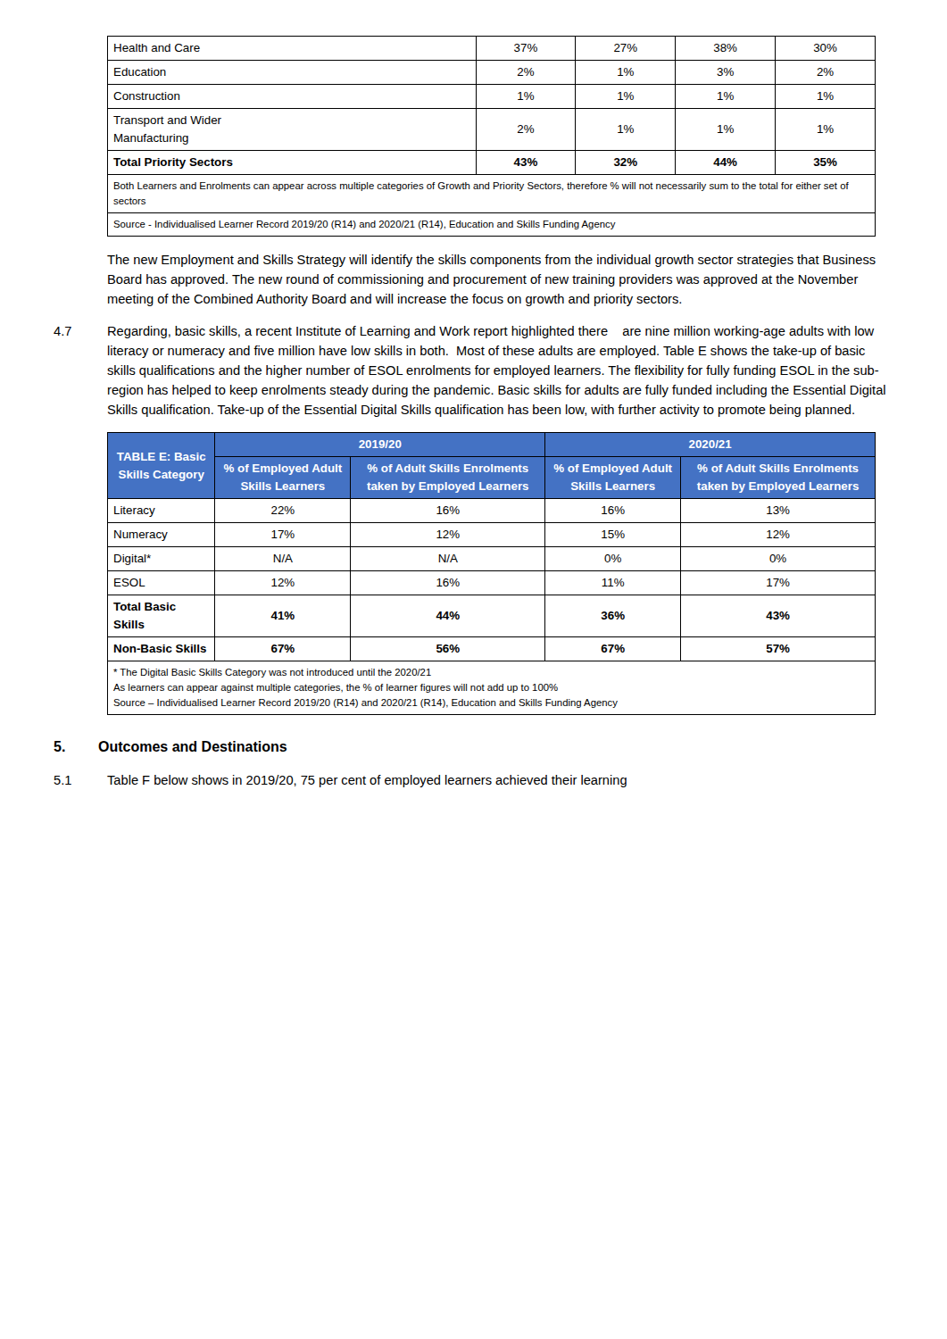| Health and Care | 37% | 27% | 38% | 30% |
| Education | 2% | 1% | 3% | 2% |
| Construction | 1% | 1% | 1% | 1% |
| Transport and Wider Manufacturing | 2% | 1% | 1% | 1% |
| Total Priority Sectors | 43% | 32% | 44% | 35% |
| Both Learners and Enrolments can appear across multiple categories of Growth and Priority Sectors, therefore % will not necessarily sum to the total for either set of sectors |
| Source - Individualised Learner Record 2019/20 (R14) and 2020/21 (R14), Education and Skills Funding Agency |
The new Employment and Skills Strategy will identify the skills components from the individual growth sector strategies that Business Board has approved. The new round of commissioning and procurement of new training providers was approved at the November meeting of the Combined Authority Board and will increase the focus on growth and priority sectors.
4.7
Regarding, basic skills, a recent Institute of Learning and Work report highlighted there are nine million working-age adults with low literacy or numeracy and five million have low skills in both. Most of these adults are employed. Table E shows the take-up of basic skills qualifications and the higher number of ESOL enrolments for employed learners. The flexibility for fully funding ESOL in the sub-region has helped to keep enrolments steady during the pandemic. Basic skills for adults are fully funded including the Essential Digital Skills qualification. Take-up of the Essential Digital Skills qualification has been low, with further activity to promote being planned.
| TABLE E: Basic Skills Category | 2019/20 | 2020/21 |
| % of Employed Adult Skills Learners | % of Adult Skills Enrolments taken by Employed Learners | % of Employed Adult Skills Learners | % of Adult Skills Enrolments taken by Employed Learners |
| Literacy | 22% | 16% | 16% | 13% |
| Numeracy | 17% | 12% | 15% | 12% |
| Digital* | N/A | N/A | 0% | 0% |
| ESOL | 12% | 16% | 11% | 17% |
| Total Basic Skills | 41% | 44% | 36% | 43% |
| Non-Basic Skills | 67% | 56% | 67% | 57% |
| * The Digital Basic Skills Category was not introduced until the 2020/21 As learners can appear against multiple categories, the % of learner figures will not add up to 100% Source – Individualised Learner Record 2019/20 (R14) and 2020/21 (R14), Education and Skills Funding Agency |
5. Outcomes and Destinations
5.1
Table F below shows in 2019/20, 75 per cent of employed learners achieved their learning